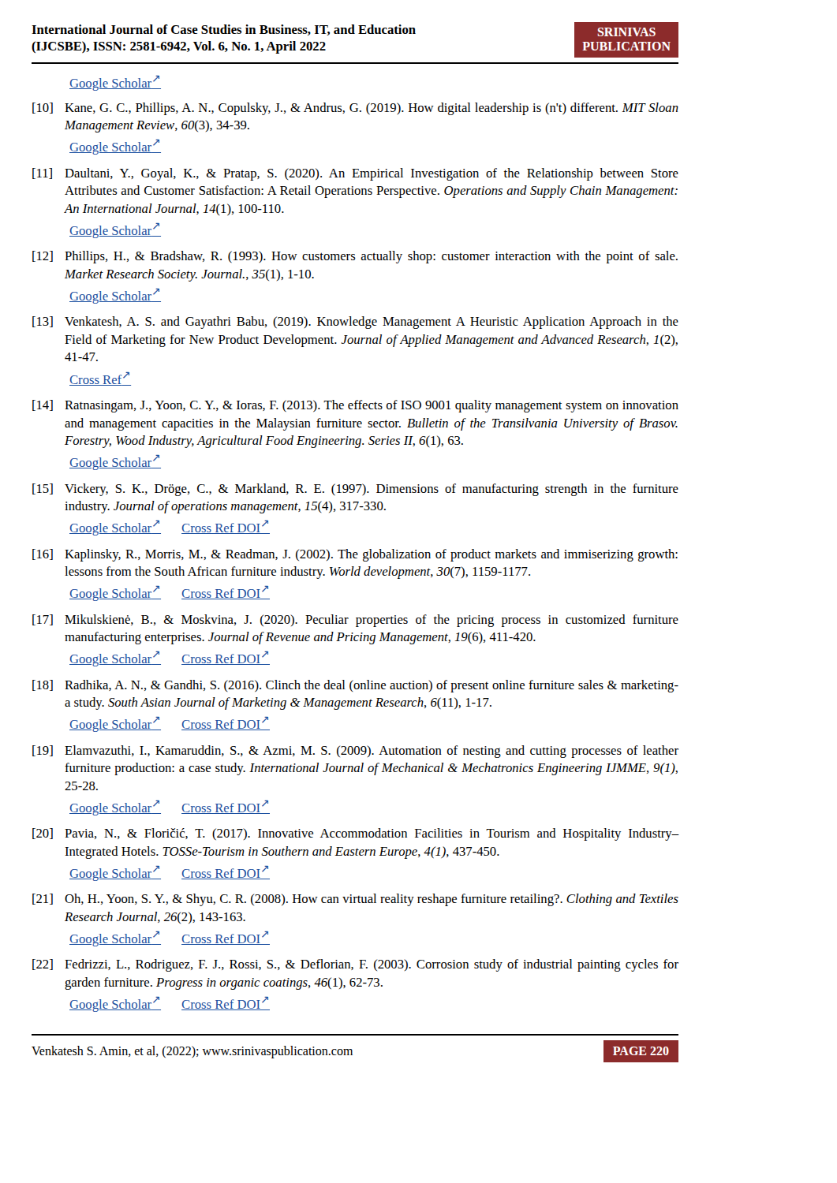International Journal of Case Studies in Business, IT, and Education
(IJCSBE), ISSN: 2581-6942, Vol. 6, No. 1, April 2022
SRINIVAS
PUBLICATION
Google Scholar↗
[10] Kane, G. C., Phillips, A. N., Copulsky, J., & Andrus, G. (2019). How digital leadership is (n't) different. MIT Sloan Management Review, 60(3), 34-39.
Google Scholar↗
[11] Daultani, Y., Goyal, K., & Pratap, S. (2020). An Empirical Investigation of the Relationship between Store Attributes and Customer Satisfaction: A Retail Operations Perspective. Operations and Supply Chain Management: An International Journal, 14(1), 100-110.
Google Scholar↗
[12] Phillips, H., & Bradshaw, R. (1993). How customers actually shop: customer interaction with the point of sale. Market Research Society. Journal., 35(1), 1-10.
Google Scholar↗
[13] Venkatesh, A. S. and Gayathri Babu, (2019). Knowledge Management A Heuristic Application Approach in the Field of Marketing for New Product Development. Journal of Applied Management and Advanced Research, 1(2), 41-47.
Cross Ref↗
[14] Ratnasingam, J., Yoon, C. Y., & Ioras, F. (2013). The effects of ISO 9001 quality management system on innovation and management capacities in the Malaysian furniture sector. Bulletin of the Transilvania University of Brasov. Forestry, Wood Industry, Agricultural Food Engineering. Series II, 6(1), 63.
Google Scholar↗
[15] Vickery, S. K., Dröge, C., & Markland, R. E. (1997). Dimensions of manufacturing strength in the furniture industry. Journal of operations management, 15(4), 317-330.
Google Scholar↗Cross Ref DOI↗
[16] Kaplinsky, R., Morris, M., & Readman, J. (2002). The globalization of product markets and immiserizing growth: lessons from the South African furniture industry. World development, 30(7), 1159-1177.
Google Scholar↗Cross Ref DOI↗
[17] Mikulskienė, B., & Moskvina, J. (2020). Peculiar properties of the pricing process in customized furniture manufacturing enterprises. Journal of Revenue and Pricing Management, 19(6), 411-420.
Google Scholar↗Cross Ref DOI↗
[18] Radhika, A. N., & Gandhi, S. (2016). Clinch the deal (online auction) of present online furniture sales & marketing-a study. South Asian Journal of Marketing & Management Research, 6(11), 1-17.
Google Scholar↗Cross Ref DOI↗
[19] Elamvazuthi, I., Kamaruddin, S., & Azmi, M. S. (2009). Automation of nesting and cutting processes of leather furniture production: a case study. International Journal of Mechanical & Mechatronics Engineering IJMME, 9(1), 25-28.
Google Scholar↗Cross Ref DOI↗
[20] Pavia, N., & Floričić, T. (2017). Innovative Accommodation Facilities in Tourism and Hospitality Industry–Integrated Hotels. TOSSe-Tourism in Southern and Eastern Europe, 4(1), 437-450.
Google Scholar↗Cross Ref DOI↗
[21] Oh, H., Yoon, S. Y., & Shyu, C. R. (2008). How can virtual reality reshape furniture retailing?. Clothing and Textiles Research Journal, 26(2), 143-163.
Google Scholar↗Cross Ref DOI↗
[22] Fedrizzi, L., Rodriguez, F. J., Rossi, S., & Deflorian, F. (2003). Corrosion study of industrial painting cycles for garden furniture. Progress in organic coatings, 46(1), 62-73.
Google Scholar↗Cross Ref DOI↗
Venkatesh S. Amin, et al, (2022); www.srinivaspublication.com
PAGE 220